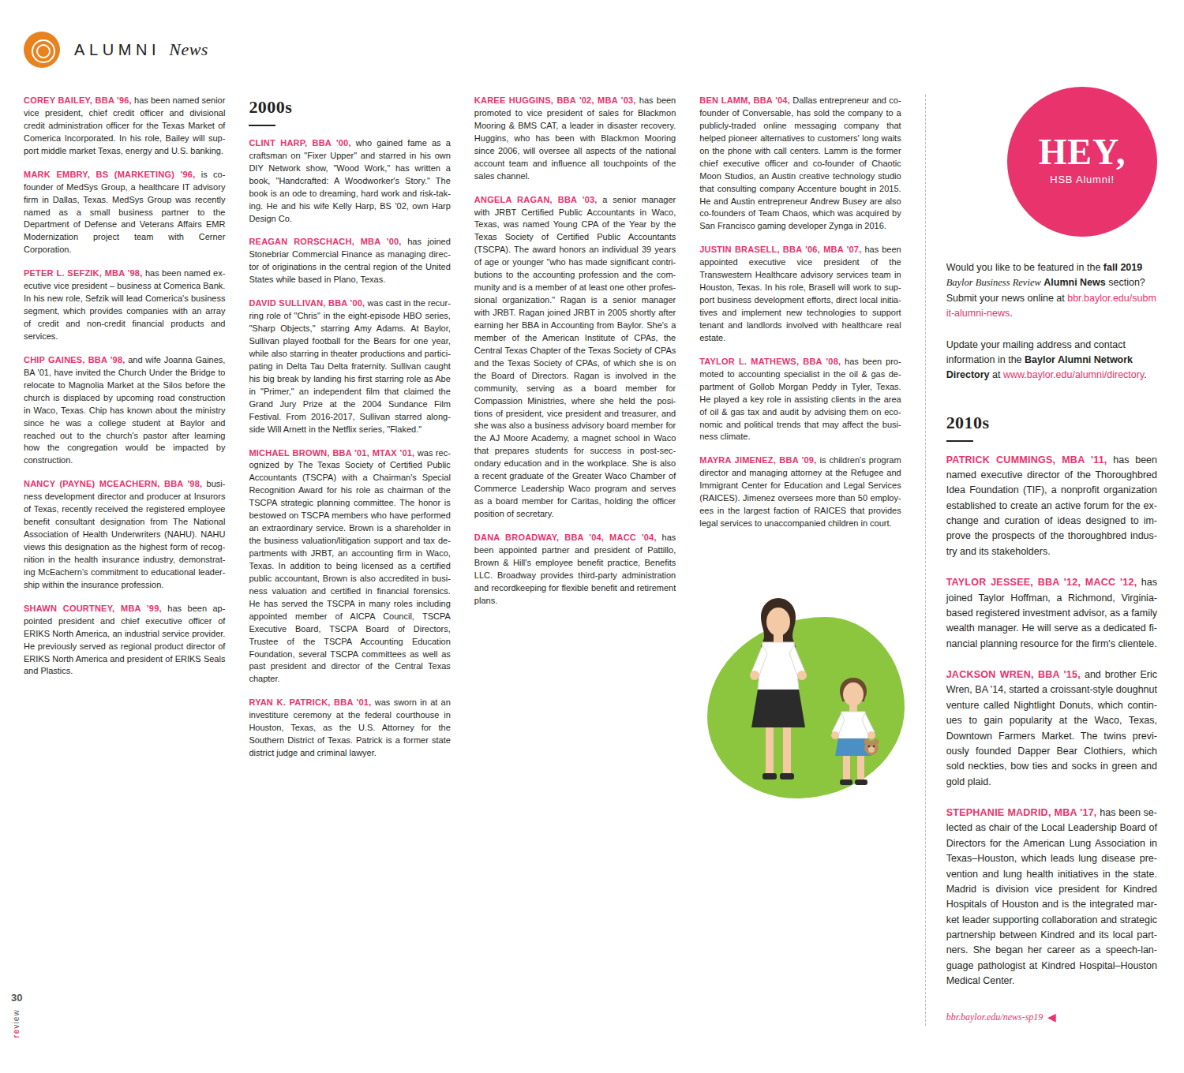ALUMNI News
COREY BAILEY, BBA '96, has been named senior vice president, chief credit officer and divisional credit administration officer for the Texas Market of Comerica Incorporated. In his role, Bailey will support middle market Texas, energy and U.S. banking.
MARK EMBRY, BS (MARKETING) '96, is co-founder of MedSys Group, a healthcare IT advisory firm in Dallas, Texas. MedSys Group was recently named as a small business partner to the Department of Defense and Veterans Affairs EMR Modernization project team with Cerner Corporation.
PETER L. SEFZIK, MBA '98, has been named executive vice president – business at Comerica Bank. In his new role, Sefzik will lead Comerica's business segment, which provides companies with an array of credit and non-credit financial products and services.
CHIP GAINES, BBA '98, and wife Joanna Gaines, BA '01, have invited the Church Under the Bridge to relocate to Magnolia Market at the Silos before the church is displaced by upcoming road construction in Waco, Texas. Chip has known about the ministry since he was a college student at Baylor and reached out to the church's pastor after learning how the congregation would be impacted by construction.
NANCY (PAYNE) MCEACHERN, BBA '98, business development director and producer at Insurors of Texas, recently received the registered employee benefit consultant designation from The National Association of Health Underwriters (NAHU). NAHU views this designation as the highest form of recognition in the health insurance industry, demonstrating McEachern's commitment to educational leadership within the insurance profession.
SHAWN COURTNEY, MBA '99, has been appointed president and chief executive officer of ERIKS North America, an industrial service provider. He previously served as regional product director of ERIKS North America and president of ERIKS Seals and Plastics.
2000s
CLINT HARP, BBA '00, who gained fame as a craftsman on "Fixer Upper" and starred in his own DIY Network show, "Wood Work," has written a book, "Handcrafted: A Woodworker's Story." The book is an ode to dreaming, hard work and risk-taking. He and his wife Kelly Harp, BS '02, own Harp Design Co.
REAGAN RORSCHACH, MBA '00, has joined Stonebriar Commercial Finance as managing director of originations in the central region of the United States while based in Plano, Texas.
DAVID SULLIVAN, BBA '00, was cast in the recurring role of "Chris" in the eight-episode HBO series, "Sharp Objects," starring Amy Adams. At Baylor, Sullivan played football for the Bears for one year, while also starring in theater productions and participating in Delta Tau Delta fraternity. Sullivan caught his big break by landing his first starring role as Abe in "Primer," an independent film that claimed the Grand Jury Prize at the 2004 Sundance Film Festival. From 2016-2017, Sullivan starred alongside Will Arnett in the Netflix series, "Flaked."
MICHAEL BROWN, BBA '01, MTAX '01, was recognized by The Texas Society of Certified Public Accountants (TSCPA) with a Chairman's Special Recognition Award for his role as chairman of the TSCPA strategic planning committee. The honor is bestowed on TSCPA members who have performed an extraordinary service. Brown is a shareholder in the business valuation/litigation support and tax departments with JRBT, an accounting firm in Waco, Texas. In addition to being licensed as a certified public accountant, Brown is also accredited in business valuation and certified in financial forensics. He has served the TSCPA in many roles including appointed member of AICPA Council, TSCPA Executive Board, TSCPA Board of Directors, Trustee of the TSCPA Accounting Education Foundation, several TSCPA committees as well as past president and director of the Central Texas chapter.
RYAN K. PATRICK, BBA '01, was sworn in at an investiture ceremony at the federal courthouse in Houston, Texas, as the U.S. Attorney for the Southern District of Texas. Patrick is a former state district judge and criminal lawyer.
KAREE HUGGINS, BBA '02, MBA '03, has been promoted to vice president of sales for Blackmon Mooring & BMS CAT, a leader in disaster recovery. Huggins, who has been with Blackmon Mooring since 2006, will oversee all aspects of the national account team and influence all touchpoints of the sales channel.
ANGELA RAGAN, BBA '03, a senior manager with JRBT Certified Public Accountants in Waco, Texas, was named Young CPA of the Year by the Texas Society of Certified Public Accountants (TSCPA). The award honors an individual 39 years of age or younger "who has made significant contributions to the accounting profession and the community and is a member of at least one other professional organization." Ragan is a senior manager with JRBT. Ragan joined JRBT in 2005 shortly after earning her BBA in Accounting from Baylor. She's a member of the American Institute of CPAs, the Central Texas Chapter of the Texas Society of CPAs and the Texas Society of CPAs, of which she is on the Board of Directors. Ragan is involved in the community, serving as a board member for Compassion Ministries, where she held the positions of president, vice president and treasurer, and she was also a business advisory board member for the AJ Moore Academy, a magnet school in Waco that prepares students for success in post-secondary education and in the workplace. She is also a recent graduate of the Greater Waco Chamber of Commerce Leadership Waco program and serves as a board member for Caritas, holding the officer position of secretary.
DANA BROADWAY, BBA '04, MACC '04, has been appointed partner and president of Pattillo, Brown & Hill's employee benefit practice, Benefits LLC. Broadway provides third-party administration and recordkeeping for flexible benefit and retirement plans.
BEN LAMM, BBA '04, Dallas entrepreneur and co-founder of Conversable, has sold the company to a publicly-traded online messaging company that helped pioneer alternatives to customers' long waits on the phone with call centers. Lamm is the former chief executive officer and co-founder of Chaotic Moon Studios, an Austin creative technology studio that consulting company Accenture bought in 2015. He and Austin entrepreneur Andrew Busey are also co-founders of Team Chaos, which was acquired by San Francisco gaming developer Zynga in 2016.
JUSTIN BRASELL, BBA '06, MBA '07, has been appointed executive vice president of the Transwestern Healthcare advisory services team in Houston, Texas. In his role, Brasell will work to support business development efforts, direct local initiatives and implement new technologies to support tenant and landlords involved with healthcare real estate.
TAYLOR L. MATHEWS, BBA '08, has been promoted to accounting specialist in the oil & gas department of Gollob Morgan Peddy in Tyler, Texas. He played a key role in assisting clients in the area of oil & gas tax and audit by advising them on economic and political trends that may affect the business climate.
MAYRA JIMENEZ, BBA '09, is children's program director and managing attorney at the Refugee and Immigrant Center for Education and Legal Services (RAICES). Jimenez oversees more than 50 employees in the largest faction of RAICES that provides legal services to unaccompanied children in court.
HEY, HSB Alumni!
Would you like to be featured in the fall 2019 Baylor Business Review Alumni News section? Submit your news online at bbr.baylor.edu/submit-alumni-news.
Update your mailing address and contact information in the Baylor Alumni Network Directory at www.baylor.edu/alumni/directory.
2010s
PATRICK CUMMINGS, MBA '11, has been named executive director of the Thoroughbred Idea Foundation (TIF), a nonprofit organization established to create an active forum for the exchange and curation of ideas designed to improve the prospects of the thoroughbred industry and its stakeholders.
TAYLOR JESSEE, BBA '12, MACC '12, has joined Taylor Hoffman, a Richmond, Virginia-based registered investment advisor, as a family wealth manager. He will serve as a dedicated financial planning resource for the firm's clientele.
JACKSON WREN, BBA '15, and brother Eric Wren, BA '14, started a croissant-style doughnut venture called Nightlight Donuts, which continues to gain popularity at the Waco, Texas, Downtown Farmers Market. The twins previously founded Dapper Bear Clothiers, which sold neckties, bow ties and socks in green and gold plaid.
STEPHANIE MADRID, MBA '17, has been selected as chair of the Local Leadership Board of Directors for the American Lung Association in Texas–Houston, which leads lung disease prevention and lung health initiatives in the state. Madrid is division vice president for Kindred Hospitals of Houston and is the integrated market leader supporting collaboration and strategic partnership between Kindred and its local partners. She began her career as a speech-language pathologist at Kindred Hospital–Houston Medical Center.
bbr.baylor.edu/news-sp19 ◀
30 review